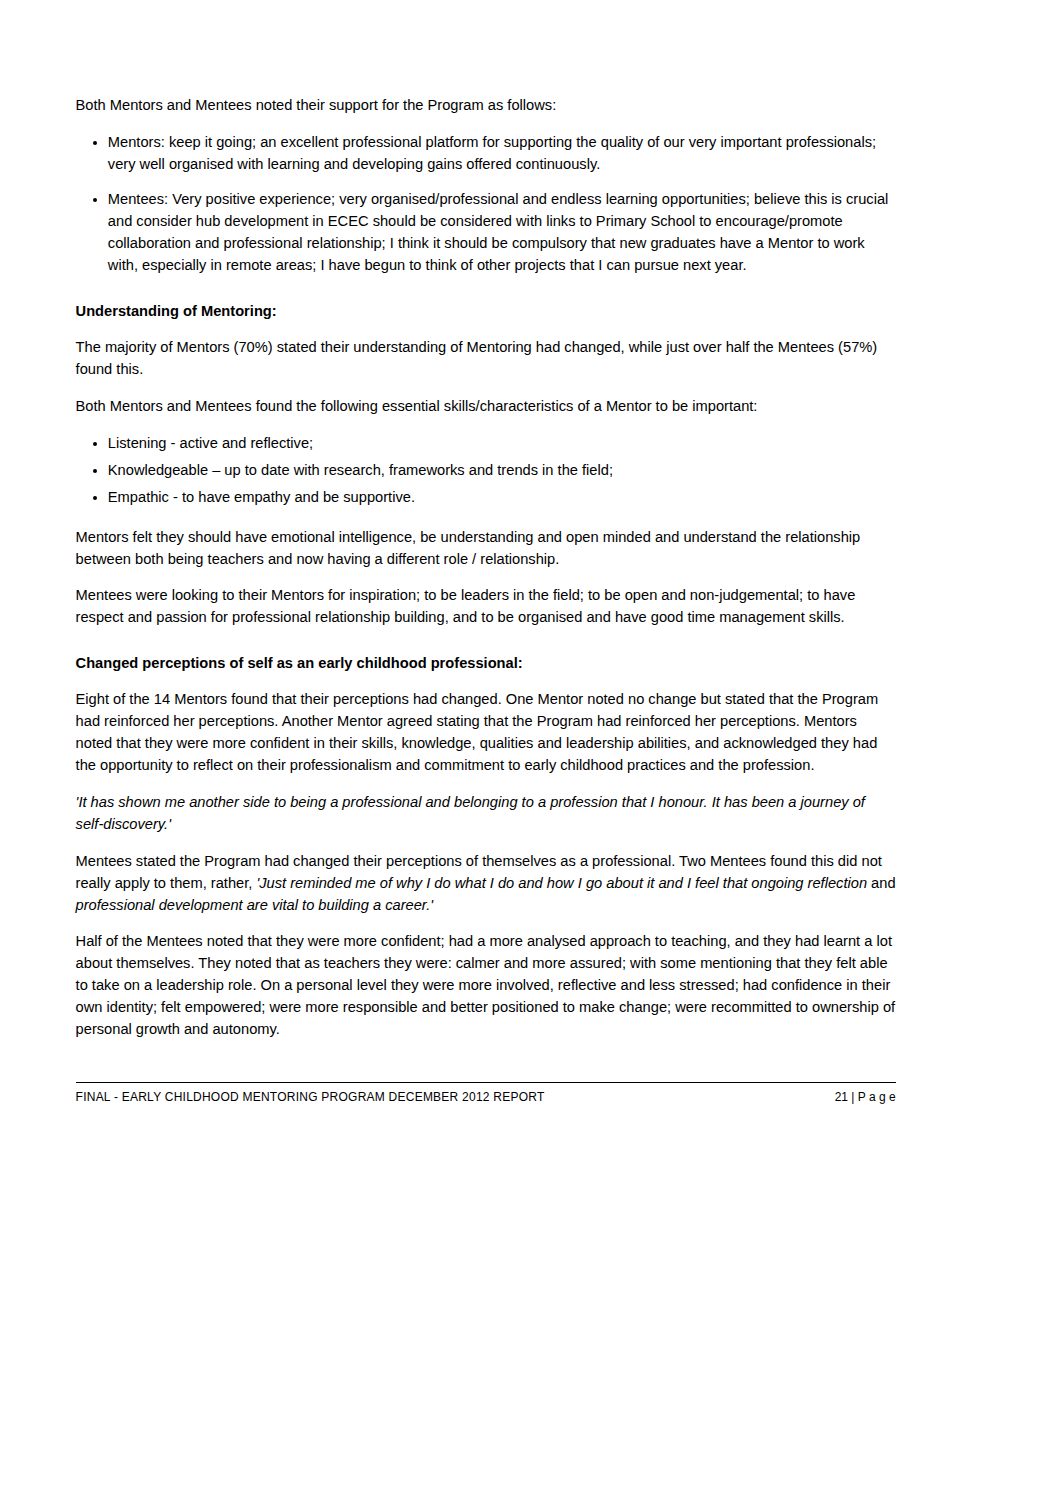Both Mentors and Mentees noted their support for the Program as follows:
Mentors: keep it going; an excellent professional platform for supporting the quality of our very important professionals; very well organised with learning and developing gains offered continuously.
Mentees: Very positive experience; very organised/professional and endless learning opportunities; believe this is crucial and consider hub development in ECEC should be considered with links to Primary School to encourage/promote collaboration and professional relationship; I think it should be compulsory that new graduates have a Mentor to work with, especially in remote areas; I have begun to think of other projects that I can pursue next year.
Understanding of Mentoring:
The majority of Mentors (70%) stated their understanding of Mentoring had changed, while just over half the Mentees (57%) found this.
Both Mentors and Mentees found the following essential skills/characteristics of a Mentor to be important:
Listening - active and reflective;
Knowledgeable – up to date with research, frameworks and trends in the field;
Empathic - to have empathy and be supportive.
Mentors felt they should have emotional intelligence, be understanding and open minded and understand the relationship between both being teachers and now having a different role / relationship.
Mentees were looking to their Mentors for inspiration; to be leaders in the field; to be open and non-judgemental; to have respect and passion for professional relationship building, and to be organised and have good time management skills.
Changed perceptions of self as an early childhood professional:
Eight of the 14 Mentors found that their perceptions had changed. One Mentor noted no change but stated that the Program had reinforced her perceptions. Another Mentor agreed stating that the Program had reinforced her perceptions. Mentors noted that they were more confident in their skills, knowledge, qualities and leadership abilities, and acknowledged they had the opportunity to reflect on their professionalism and commitment to early childhood practices and the profession.
'It has shown me another side to being a professional and belonging to a profession that I honour. It has been a journey of self-discovery.'
Mentees stated the Program had changed their perceptions of themselves as a professional. Two Mentees found this did not really apply to them, rather, 'Just reminded me of why I do what I do and how I go about it and I feel that ongoing reflection and professional development are vital to building a career.'
Half of the Mentees noted that they were more confident; had a more analysed approach to teaching, and they had learnt a lot about themselves. They noted that as teachers they were: calmer and more assured; with some mentioning that they felt able to take on a leadership role. On a personal level they were more involved, reflective and less stressed; had confidence in their own identity; felt empowered; were more responsible and better positioned to make change; were recommitted to ownership of personal growth and autonomy.
FINAL - EARLY CHILDHOOD MENTORING PROGRAM DECEMBER 2012 REPORT 21 | P a g e